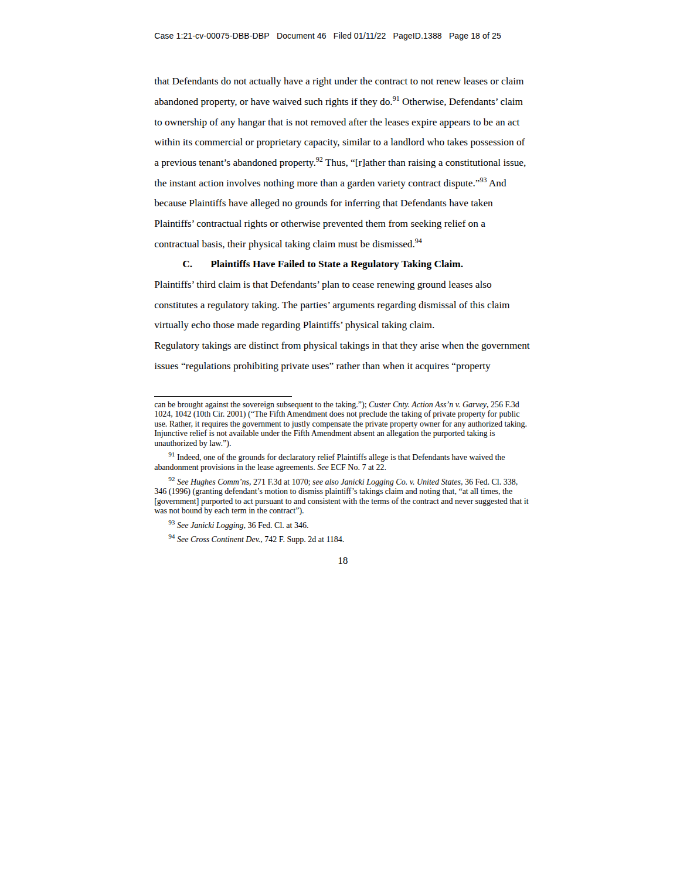Case 1:21-cv-00075-DBB-DBP Document 46 Filed 01/11/22 PageID.1388 Page 18 of 25
that Defendants do not actually have a right under the contract to not renew leases or claim abandoned property, or have waived such rights if they do.91 Otherwise, Defendants’ claim to ownership of any hangar that is not removed after the leases expire appears to be an act within its commercial or proprietary capacity, similar to a landlord who takes possession of a previous tenant’s abandoned property.92 Thus, “[r]ather than raising a constitutional issue, the instant action involves nothing more than a garden variety contract dispute.”93 And because Plaintiffs have alleged no grounds for inferring that Defendants have taken Plaintiffs’ contractual rights or otherwise prevented them from seeking relief on a contractual basis, their physical taking claim must be dismissed.94
C. Plaintiffs Have Failed to State a Regulatory Taking Claim.
Plaintiffs’ third claim is that Defendants’ plan to cease renewing ground leases also constitutes a regulatory taking. The parties’ arguments regarding dismissal of this claim virtually echo those made regarding Plaintiffs’ physical taking claim.
Regulatory takings are distinct from physical takings in that they arise when the government issues “regulations prohibiting private uses” rather than when it acquires “property
can be brought against the sovereign subsequent to the taking.”); Custer Cnty. Action Ass’n v. Garvey, 256 F.3d 1024, 1042 (10th Cir. 2001) (“The Fifth Amendment does not preclude the taking of private property for public use. Rather, it requires the government to justly compensate the private property owner for any authorized taking. Injunctive relief is not available under the Fifth Amendment absent an allegation the purported taking is unauthorized by law.”).
91 Indeed, one of the grounds for declaratory relief Plaintiffs allege is that Defendants have waived the abandonment provisions in the lease agreements. See ECF No. 7 at 22.
92 See Hughes Comm’ns, 271 F.3d at 1070; see also Janicki Logging Co. v. United States, 36 Fed. Cl. 338, 346 (1996) (granting defendant’s motion to dismiss plaintiff’s takings claim and noting that, “at all times, the [government] purported to act pursuant to and consistent with the terms of the contract and never suggested that it was not bound by each term in the contract”).
93 See Janicki Logging, 36 Fed. Cl. at 346.
94 See Cross Continent Dev., 742 F. Supp. 2d at 1184.
18